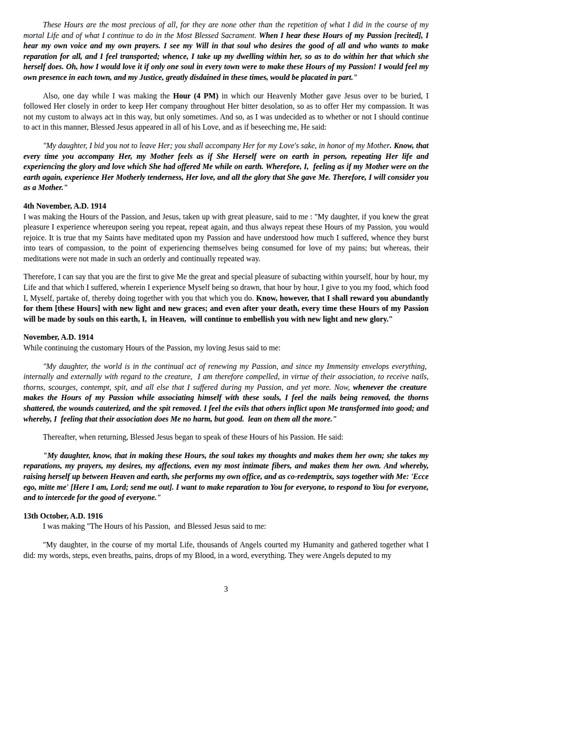These Hours are the most precious of all, for they are none other than the repetition of what I did in the course of my mortal Life and of what I continue to do in the Most Blessed Sacrament. When I hear these Hours of my Passion [recited], I hear my own voice and my own prayers. I see my Will in that soul who desires the good of all and who wants to make reparation for all, and I feel transported; whence, I take up my dwelling within her, so as to do within her that which she herself does. Oh, how I would love it if only one soul in every town were to make these Hours of my Passion! I would feel my own presence in each town, and my Justice, greatly disdained in these times, would be placated in part."
Also, one day while I was making the Hour (4 PM) in which our Heavenly Mother gave Jesus over to be buried, I followed Her closely in order to keep Her company throughout Her bitter desolation, so as to offer Her my compassion. It was not my custom to always act in this way, but only sometimes. And so, as I was undecided as to whether or not I should continue to act in this manner, Blessed Jesus appeared in all of his Love, and as if beseeching me, He said:
"My daughter, I bid you not to leave Her; you shall accompany Her for my Love's sake, in honor of my Mother. Know, that every time you accompany Her, my Mother feels as if She Herself were on earth in person, repeating Her life and experiencing the glory and love which She had offered Me while on earth. Wherefore, I, feeling as if my Mother were on the earth again, experience Her Motherly tenderness, Her love, and all the glory that She gave Me. Therefore, I will consider you as a Mother."
4th November, A.D. 1914
I was making the Hours of the Passion, and Jesus, taken up with great pleasure, said to me : "My daughter, if you knew the great pleasure I experience whereupon seeing you repeat, repeat again, and thus always repeat these Hours of my Passion, you would rejoice. It is true that my Saints have meditated upon my Passion and have understood how much I suffered, whence they burst into tears of compassion, to the point of experiencing themselves being consumed for love of my pains; but whereas, their meditations were not made in such an orderly and continually repeated way.
Therefore, I can say that you are the first to give Me the great and special pleasure of subacting within yourself, hour by hour, my Life and that which I suffered, wherein I experience Myself being so drawn, that hour by hour, I give to you my food, which food I, Myself, partake of, thereby doing together with you that which you do. Know, however, that I shall reward you abundantly for them [these Hours] with new light and new graces; and even after your death, every time these Hours of my Passion will be made by souls on this earth, I, in Heaven, will continue to embellish you with new light and new glory."
November, A.D. 1914
While continuing the customary Hours of the Passion, my loving Jesus said to me:
"My daughter, the world is in the continual act of renewing my Passion, and since my Immensity envelops everything, internally and externally with regard to the creature, I am therefore compelled, in virtue of their association, to receive nails, thorns, scourges, contempt, spit, and all else that I suffered during my Passion, and yet more. Now, whenever the creature makes the Hours of my Passion while associating himself with these souls, I feel the nails being removed, the thorns shattered, the wounds cauterized, and the spit removed. I feel the evils that others inflict upon Me transformed into good; and whereby, I feeling that their association does Me no harm, but good. lean on them all the more."
Thereafter, when returning, Blessed Jesus began to speak of these Hours of his Passion. He said:
"My daughter, know, that in making these Hours, the soul takes my thoughts and makes them her own; she takes my reparations, my prayers, my desires, my affections, even my most intimate fibers, and makes them her own. And whereby, raising herself up between Heaven and earth, she performs my own office, and as co-redemptrix, says together with Me: 'Ecce ego, mitte me' [Here I am, Lord; send me out]. I want to make reparation to You for everyone, to respond to You for everyone, and to intercede for the good of everyone."
13th October, A.D. 1916
I was making "The Hours of his Passion, and Blessed Jesus said to me:
"My daughter, in the course of my mortal Life, thousands of Angels courted my Humanity and gathered together what I did: my words, steps, even breaths, pains, drops of my Blood, in a word, everything. They were Angels deputed to my
3